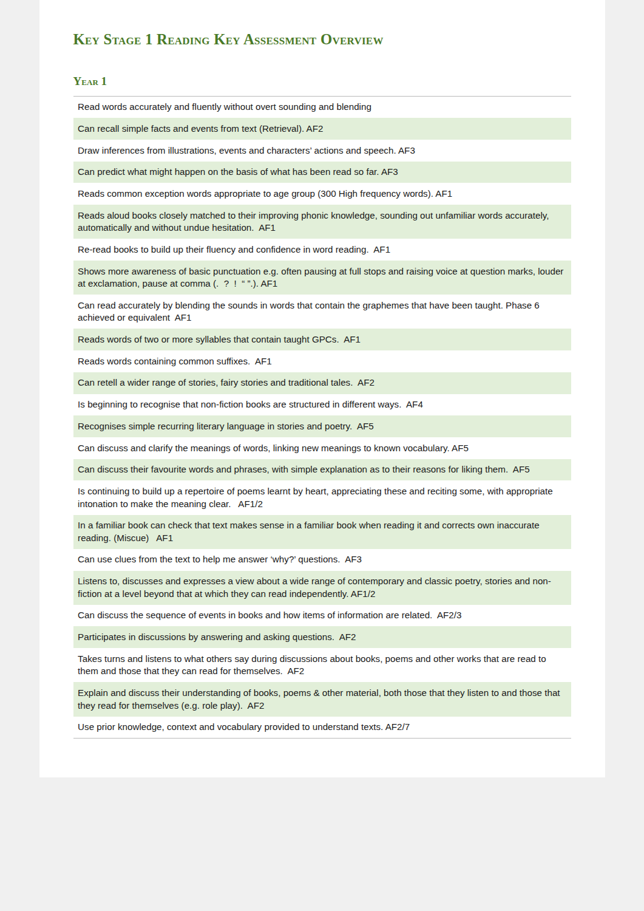Key Stage 1 Reading Key Assessment Overview
Year 1
| Read words accurately and fluently without overt sounding and blending |
| Can recall simple facts and events from text (Retrieval). AF2 |
| Draw inferences from illustrations, events and characters’ actions and speech. AF3 |
| Can predict what might happen on the basis of what has been read so far. AF3 |
| Reads common exception words appropriate to age group (300 High frequency words). AF1 |
| Reads aloud books closely matched to their improving phonic knowledge, sounding out unfamiliar words accurately, automatically and without undue hesitation. AF1 |
| Re-read books to build up their fluency and confidence in word reading. AF1 |
| Shows more awareness of basic punctuation e.g. often pausing at full stops and raising voice at question marks, louder at exclamation, pause at comma (. ? ! “ ”.). AF1 |
| Can read accurately by blending the sounds in words that contain the graphemes that have been taught. Phase 6 achieved or equivalent AF1 |
| Reads words of two or more syllables that contain taught GPCs. AF1 |
| Reads words containing common suffixes. AF1 |
| Can retell a wider range of stories, fairy stories and traditional tales. AF2 |
| Is beginning to recognise that non-fiction books are structured in different ways. AF4 |
| Recognises simple recurring literary language in stories and poetry. AF5 |
| Can discuss and clarify the meanings of words, linking new meanings to known vocabulary. AF5 |
| Can discuss their favourite words and phrases, with simple explanation as to their reasons for liking them. AF5 |
| Is continuing to build up a repertoire of poems learnt by heart, appreciating these and reciting some, with appropriate intonation to make the meaning clear. AF1/2 |
| In a familiar book can check that text makes sense in a familiar book when reading it and corrects own inaccurate reading. (Miscue) AF1 |
| Can use clues from the text to help me answer ‘why?’ questions. AF3 |
| Listens to, discusses and expresses a view about a wide range of contemporary and classic poetry, stories and non-fiction at a level beyond that at which they can read independently. AF1/2 |
| Can discuss the sequence of events in books and how items of information are related. AF2/3 |
| Participates in discussions by answering and asking questions. AF2 |
| Takes turns and listens to what others say during discussions about books, poems and other works that are read to them and those that they can read for themselves. AF2 |
| Explain and discuss their understanding of books, poems & other material, both those that they listen to and those that they read for themselves (e.g. role play). AF2 |
| Use prior knowledge, context and vocabulary provided to understand texts. AF2/7 |